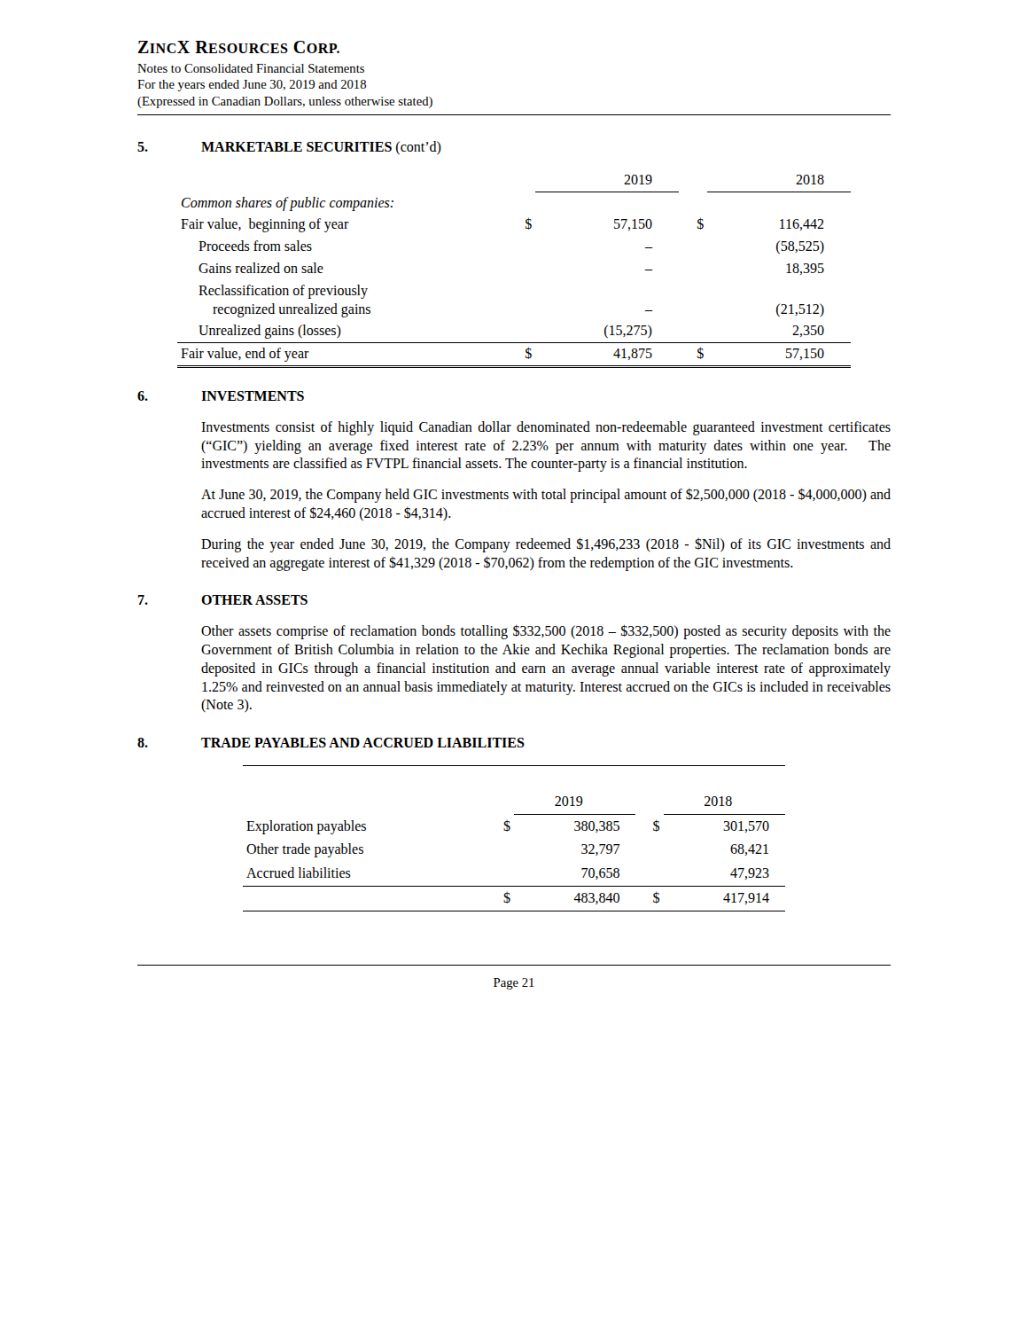ZINCX RESOURCES CORP.
Notes to Consolidated Financial Statements
For the years ended June 30, 2019 and 2018
(Expressed in Canadian Dollars, unless otherwise stated)
5.
MARKETABLE SECURITIES (cont’d)
| | | 2019 | | 2018 |
| Common shares of public companies: | | | | |
| Fair value, beginning of year | $ | 57,150 | $ | 116,442 |
| Proceeds from sales | | – | | (58,525) |
| Gains realized on sale | | – | | 18,395 |
| Reclassification of previously recognized unrealized gains | | – | | (21,512) |
| Unrealized gains (losses) | | (15,275) | | 2,350 |
| Fair value, end of year | $ | 41,875 | $ | 57,150 |
6.
INVESTMENTS
Investments consist of highly liquid Canadian dollar denominated non-redeemable guaranteed investment certificates (“GIC”) yielding an average fixed interest rate of 2.23% per annum with maturity dates within one year. The investments are classified as FVTPL financial assets. The counter-party is a financial institution.
At June 30, 2019, the Company held GIC investments with total principal amount of $2,500,000 (2018 - $4,000,000) and accrued interest of $24,460 (2018 - $4,314).
During the year ended June 30, 2019, the Company redeemed $1,496,233 (2018 - $Nil) of its GIC investments and received an aggregate interest of $41,329 (2018 - $70,062) from the redemption of the GIC investments.
7.
OTHER ASSETS
Other assets comprise of reclamation bonds totalling $332,500 (2018 – $332,500) posted as security deposits with the Government of British Columbia in relation to the Akie and Kechika Regional properties. The reclamation bonds are deposited in GICs through a financial institution and earn an average annual variable interest rate of approximately 1.25% and reinvested on an annual basis immediately at maturity. Interest accrued on the GICs is included in receivables (Note 3).
8.
TRADE PAYABLES AND ACCRUED LIABILITIES
| | | 2019 | | 2018 |
| Exploration payables | $ | 380,385 | $ | 301,570 |
| Other trade payables | | 32,797 | | 68,421 |
| Accrued liabilities | | 70,658 | | 47,923 |
| | $ | 483,840 | $ | 417,914 |
Page 21